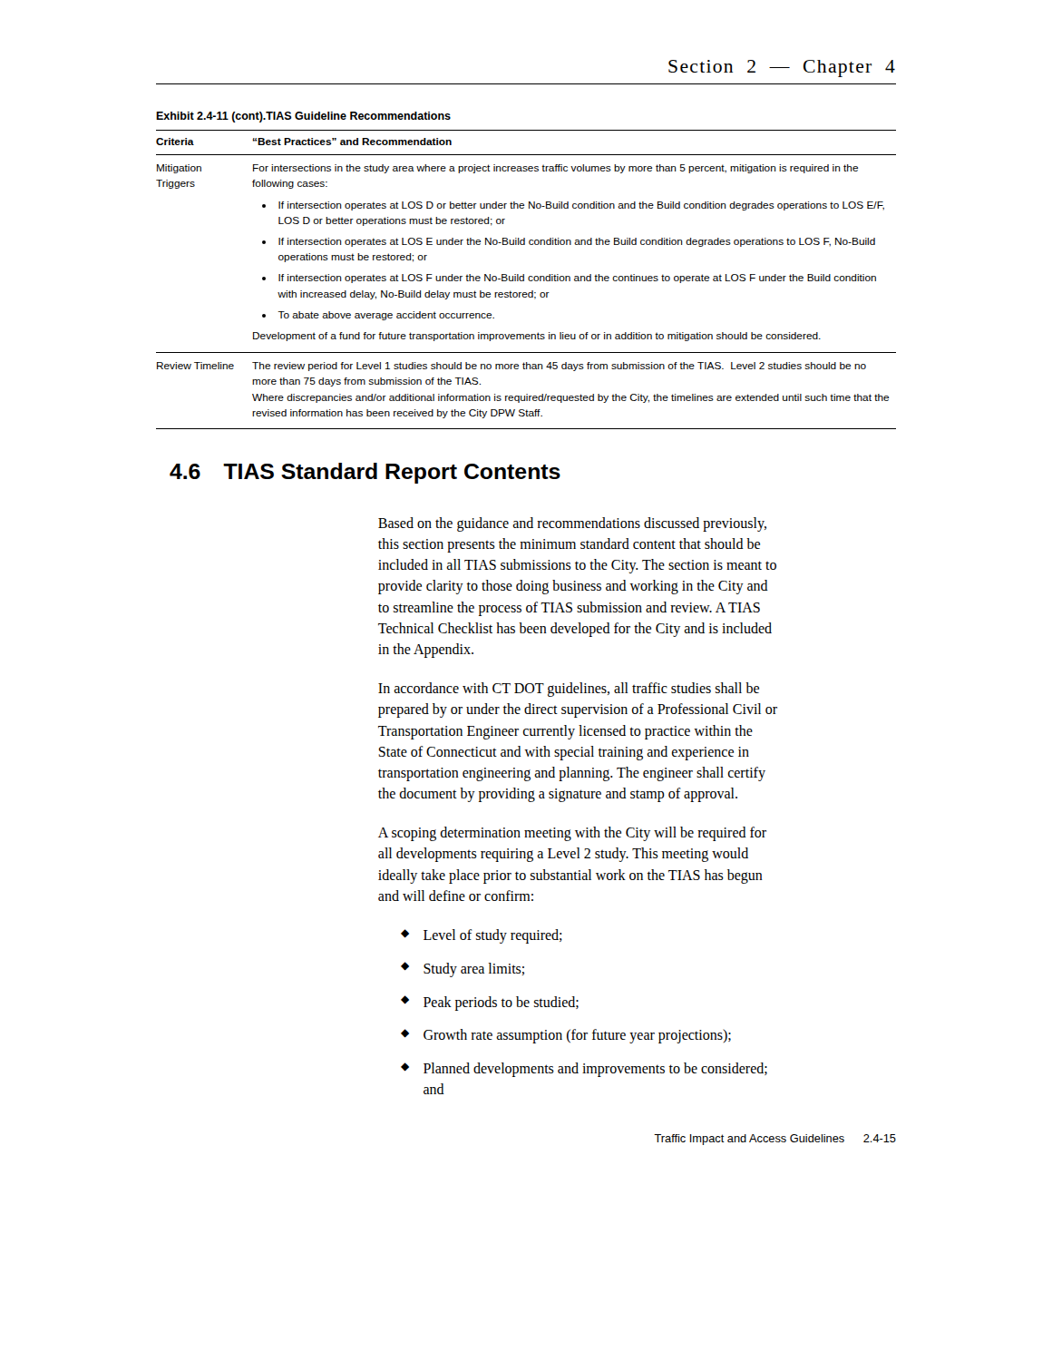Section 2 — Chapter 4
Exhibit 2.4-11 (cont). TIAS Guideline Recommendations
| Criteria | “Best Practices” and Recommendation |
| --- | --- |
| Mitigation Triggers | For intersections in the study area where a project increases traffic volumes by more than 5 percent, mitigation is required in the following cases: If intersection operates at LOS D or better under the No-Build condition and the Build condition degrades operations to LOS E/F, LOS D or better operations must be restored; or If intersection operates at LOS E under the No-Build condition and the Build condition degrades operations to LOS F, No-Build operations must be restored; or If intersection operates at LOS F under the No-Build condition and the continues to operate at LOS F under the Build condition with increased delay, No-Build delay must be restored; or To abate above average accident occurrence. Development of a fund for future transportation improvements in lieu of or in addition to mitigation should be considered. |
| Review Timeline | The review period for Level 1 studies should be no more than 45 days from submission of the TIAS. Level 2 studies should be no more than 75 days from submission of the TIAS. Where discrepancies and/or additional information is required/requested by the City, the timelines are extended until such time that the revised information has been received by the City DPW Staff. |
4.6 TIAS Standard Report Contents
Based on the guidance and recommendations discussed previously, this section presents the minimum standard content that should be included in all TIAS submissions to the City. The section is meant to provide clarity to those doing business and working in the City and to streamline the process of TIAS submission and review. A TIAS Technical Checklist has been developed for the City and is included in the Appendix.
In accordance with CT DOT guidelines, all traffic studies shall be prepared by or under the direct supervision of a Professional Civil or Transportation Engineer currently licensed to practice within the State of Connecticut and with special training and experience in transportation engineering and planning. The engineer shall certify the document by providing a signature and stamp of approval.
A scoping determination meeting with the City will be required for all developments requiring a Level 2 study. This meeting would ideally take place prior to substantial work on the TIAS has begun and will define or confirm:
Level of study required;
Study area limits;
Peak periods to be studied;
Growth rate assumption (for future year projections);
Planned developments and improvements to be considered; and
Traffic Impact and Access Guidelines 2.4-15